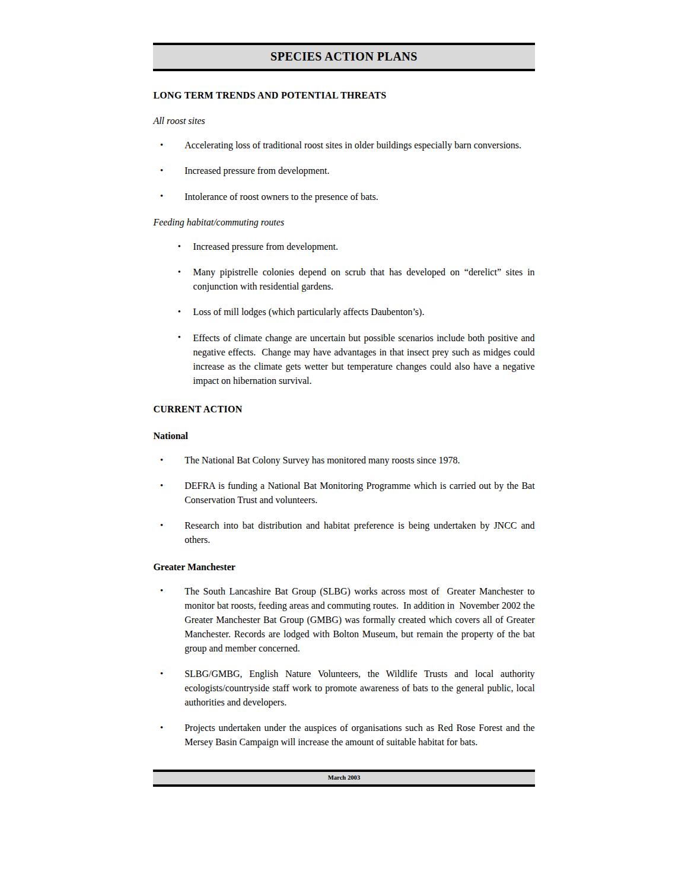SPECIES ACTION PLANS
LONG TERM TRENDS AND POTENTIAL THREATS
All roost sites
Accelerating loss of traditional roost sites in older buildings especially barn conversions.
Increased pressure from development.
Intolerance of roost owners to the presence of bats.
Feeding habitat/commuting routes
Increased pressure from development.
Many pipistrelle colonies depend on scrub that has developed on “derelict” sites in conjunction with residential gardens.
Loss of mill lodges (which particularly affects Daubenton’s).
Effects of climate change are uncertain but possible scenarios include both positive and negative effects. Change may have advantages in that insect prey such as midges could increase as the climate gets wetter but temperature changes could also have a negative impact on hibernation survival.
CURRENT ACTION
National
The National Bat Colony Survey has monitored many roosts since 1978.
DEFRA is funding a National Bat Monitoring Programme which is carried out by the Bat Conservation Trust and volunteers.
Research into bat distribution and habitat preference is being undertaken by JNCC and others.
Greater Manchester
The South Lancashire Bat Group (SLBG) works across most of Greater Manchester to monitor bat roosts, feeding areas and commuting routes. In addition in November 2002 the Greater Manchester Bat Group (GMBG) was formally created which covers all of Greater Manchester. Records are lodged with Bolton Museum, but remain the property of the bat group and member concerned.
SLBG/GMBG, English Nature Volunteers, the Wildlife Trusts and local authority ecologists/countryside staff work to promote awareness of bats to the general public, local authorities and developers.
Projects undertaken under the auspices of organisations such as Red Rose Forest and the Mersey Basin Campaign will increase the amount of suitable habitat for bats.
March 2003